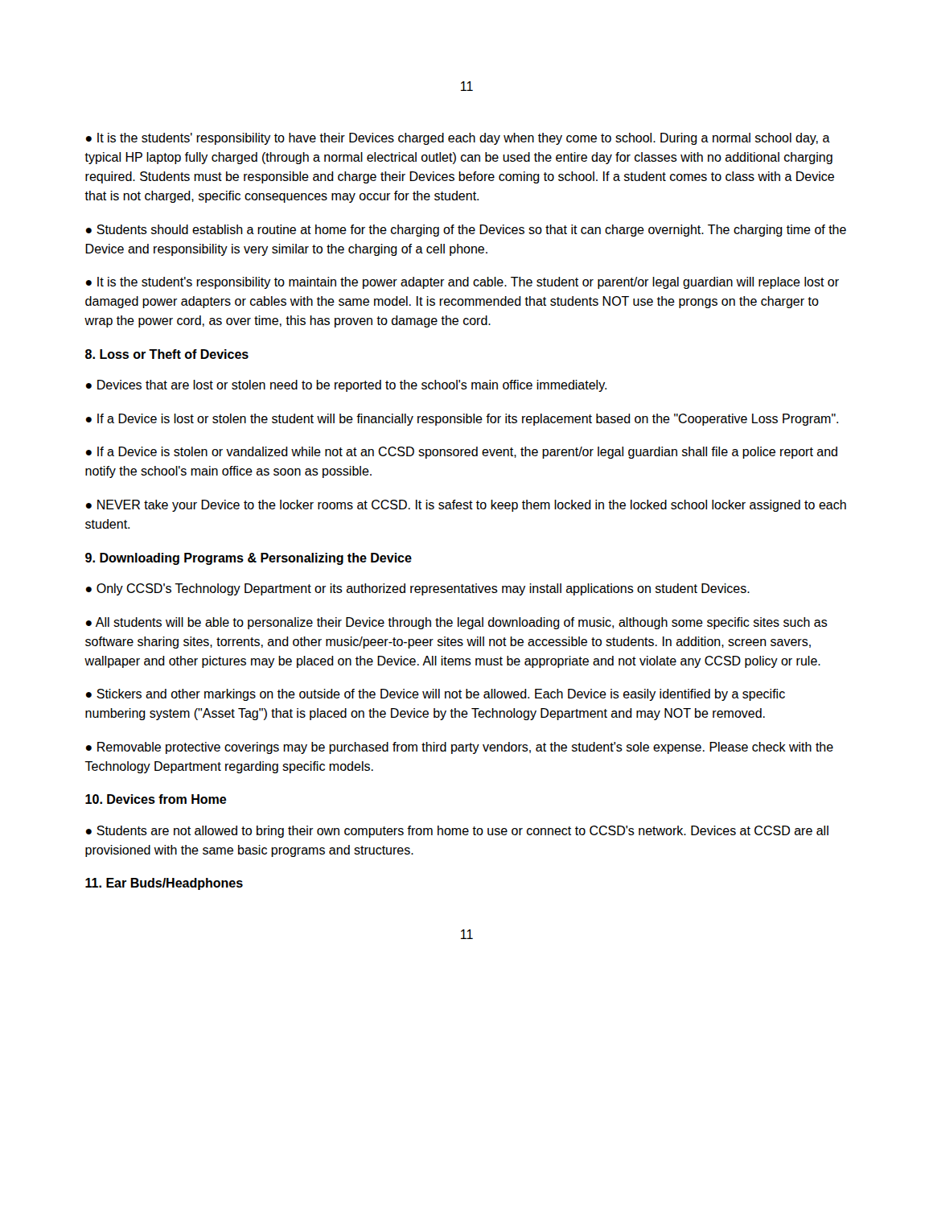11
● It is the students' responsibility to have their Devices charged each day when they come to school. During a normal school day, a typical HP laptop fully charged (through a normal electrical outlet) can be used the entire day for classes with no additional charging required. Students must be responsible and charge their Devices before coming to school. If a student comes to class with a Device that is not charged, specific consequences may occur for the student.
● Students should establish a routine at home for the charging of the Devices so that it can charge overnight. The charging time of the Device and responsibility is very similar to the charging of a cell phone.
● It is the student's responsibility to maintain the power adapter and cable. The student or parent/or legal guardian will replace lost or damaged power adapters or cables with the same model. It is recommended that students NOT use the prongs on the charger to wrap the power cord, as over time, this has proven to damage the cord.
8. Loss or Theft of Devices
● Devices that are lost or stolen need to be reported to the school's main office immediately.
● If a Device is lost or stolen the student will be financially responsible for its replacement based on the "Cooperative Loss Program".
● If a Device is stolen or vandalized while not at an CCSD sponsored event, the parent/or legal guardian shall file a police report and notify the school's main office as soon as possible.
● NEVER take your Device to the locker rooms at CCSD. It is safest to keep them locked in the locked school locker assigned to each student.
9. Downloading Programs & Personalizing the Device
● Only CCSD's Technology Department or its authorized representatives may install applications on student Devices.
● All students will be able to personalize their Device through the legal downloading of music, although some specific sites such as software sharing sites, torrents, and other music/peer-to-peer sites will not be accessible to students. In addition, screen savers, wallpaper and other pictures may be placed on the Device. All items must be appropriate and not violate any CCSD policy or rule.
● Stickers and other markings on the outside of the Device will not be allowed. Each Device is easily identified by a specific numbering system ("Asset Tag") that is placed on the Device by the Technology Department and may NOT be removed.
● Removable protective coverings may be purchased from third party vendors, at the student's sole expense. Please check with the Technology Department regarding specific models.
10. Devices from Home
● Students are not allowed to bring their own computers from home to use or connect to CCSD's network. Devices at CCSD are all provisioned with the same basic programs and structures.
11. Ear Buds/Headphones
11